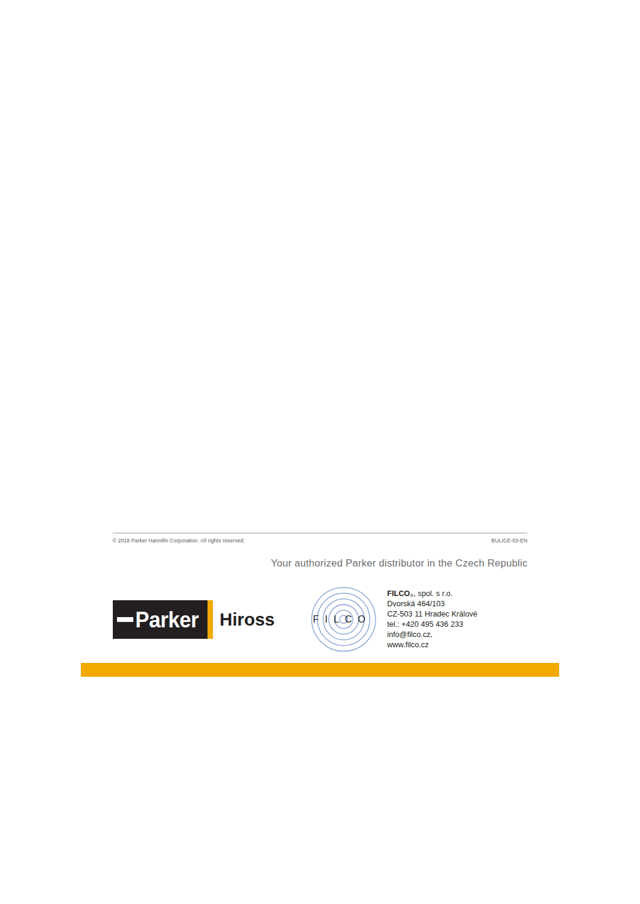© 2018 Parker Hannifin Corporation. All rights reserved.
BULICE-03-EN
Your authorized Parker distributor in the Czech Republic
Parker
Hiross
F I L C O
FILCO®, spol. s r.o.
Dvorská 464/103
CZ-503 11 Hradec Králové
tel.: +420 495 436 233
info@filco.cz,
www.filco.cz